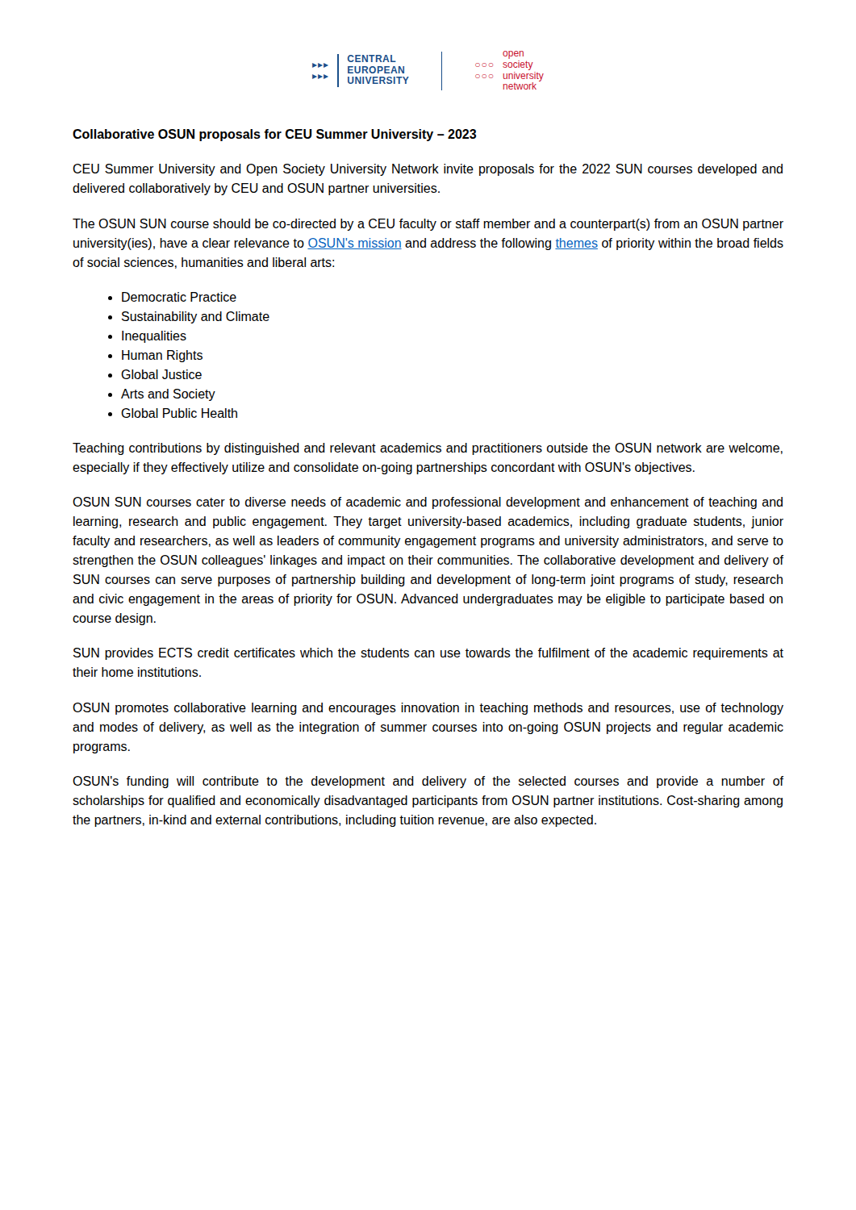▸▸▸
▸▸▸
CENTRAL
EUROPEAN
UNIVERSITY
○○○
○○○
open
society
university
network
Collaborative OSUN proposals for CEU Summer University – 2023
CEU Summer University and Open Society University Network invite proposals for the 2022 SUN courses developed and delivered collaboratively by CEU and OSUN partner universities.
The OSUN SUN course should be co-directed by a CEU faculty or staff member and a counterpart(s) from an OSUN partner university(ies), have a clear relevance to OSUN's mission and address the following themes of priority within the broad fields of social sciences, humanities and liberal arts:
Democratic Practice
Sustainability and Climate
Inequalities
Human Rights
Global Justice
Arts and Society
Global Public Health
Teaching contributions by distinguished and relevant academics and practitioners outside the OSUN network are welcome, especially if they effectively utilize and consolidate on-going partnerships concordant with OSUN's objectives.
OSUN SUN courses cater to diverse needs of academic and professional development and enhancement of teaching and learning, research and public engagement. They target university-based academics, including graduate students, junior faculty and researchers, as well as leaders of community engagement programs and university administrators, and serve to strengthen the OSUN colleagues' linkages and impact on their communities. The collaborative development and delivery of SUN courses can serve purposes of partnership building and development of long-term joint programs of study, research and civic engagement in the areas of priority for OSUN. Advanced undergraduates may be eligible to participate based on course design.
SUN provides ECTS credit certificates which the students can use towards the fulfilment of the academic requirements at their home institutions.
OSUN promotes collaborative learning and encourages innovation in teaching methods and resources, use of technology and modes of delivery, as well as the integration of summer courses into on-going OSUN projects and regular academic programs.
OSUN's funding will contribute to the development and delivery of the selected courses and provide a number of scholarships for qualified and economically disadvantaged participants from OSUN partner institutions. Cost-sharing among the partners, in-kind and external contributions, including tuition revenue, are also expected.